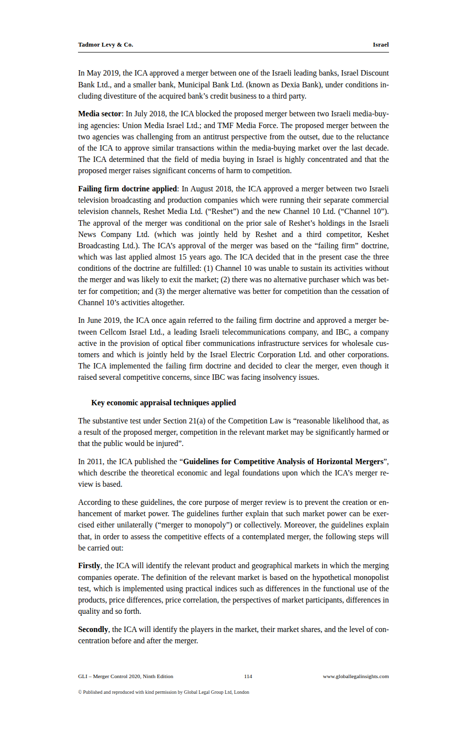Tadmor Levy & Co. Israel
In May 2019, the ICA approved a merger between one of the Israeli leading banks, Israel Discount Bank Ltd., and a smaller bank, Municipal Bank Ltd. (known as Dexia Bank), under conditions including divestiture of the acquired bank’s credit business to a third party.
Media sector: In July 2018, the ICA blocked the proposed merger between two Israeli media-buying agencies: Union Media Israel Ltd.; and TMF Media Force. The proposed merger between the two agencies was challenging from an antitrust perspective from the outset, due to the reluctance of the ICA to approve similar transactions within the media-buying market over the last decade. The ICA determined that the field of media buying in Israel is highly concentrated and that the proposed merger raises significant concerns of harm to competition.
Failing firm doctrine applied: In August 2018, the ICA approved a merger between two Israeli television broadcasting and production companies which were running their separate commercial television channels, Reshet Media Ltd. (“Reshet”) and the new Channel 10 Ltd. (“Channel 10”). The approval of the merger was conditional on the prior sale of Reshet’s holdings in the Israeli News Company Ltd. (which was jointly held by Reshet and a third competitor, Keshet Broadcasting Ltd.). The ICA’s approval of the merger was based on the “failing firm” doctrine, which was last applied almost 15 years ago. The ICA decided that in the present case the three conditions of the doctrine are fulfilled: (1) Channel 10 was unable to sustain its activities without the merger and was likely to exit the market; (2) there was no alternative purchaser which was better for competition; and (3) the merger alternative was better for competition than the cessation of Channel 10’s activities altogether.
In June 2019, the ICA once again referred to the failing firm doctrine and approved a merger between Cellcom Israel Ltd., a leading Israeli telecommunications company, and IBC, a company active in the provision of optical fiber communications infrastructure services for wholesale customers and which is jointly held by the Israel Electric Corporation Ltd. and other corporations. The ICA implemented the failing firm doctrine and decided to clear the merger, even though it raised several competitive concerns, since IBC was facing insolvency issues.
Key economic appraisal techniques applied
The substantive test under Section 21(a) of the Competition Law is “reasonable likelihood that, as a result of the proposed merger, competition in the relevant market may be significantly harmed or that the public would be injured”.
In 2011, the ICA published the “Guidelines for Competitive Analysis of Horizontal Mergers”, which describe the theoretical economic and legal foundations upon which the ICA’s merger review is based.
According to these guidelines, the core purpose of merger review is to prevent the creation or enhancement of market power. The guidelines further explain that such market power can be exercised either unilaterally (“merger to monopoly”) or collectively. Moreover, the guidelines explain that, in order to assess the competitive effects of a contemplated merger, the following steps will be carried out:
Firstly, the ICA will identify the relevant product and geographical markets in which the merging companies operate. The definition of the relevant market is based on the hypothetical monopolist test, which is implemented using practical indices such as differences in the functional use of the products, price differences, price correlation, the perspectives of market participants, differences in quality and so forth.
Secondly, the ICA will identify the players in the market, their market shares, and the level of concentration before and after the merger.
GLI – Merger Control 2020, Ninth Edition 114 www.globallegalinsights.com
© Published and reproduced with kind permission by Global Legal Group Ltd, London